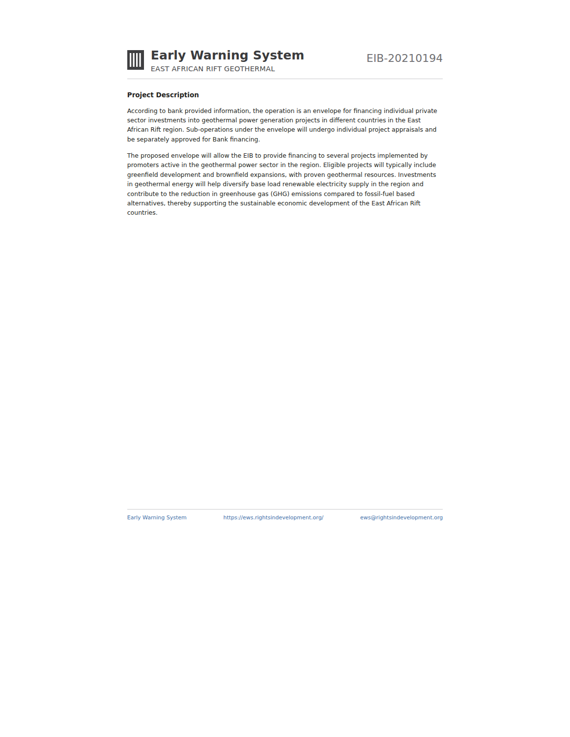Early Warning System
EAST AFRICAN RIFT GEOTHERMAL
EIB-20210194
Project Description
According to bank provided information, the operation is an envelope for financing individual private sector investments into geothermal power generation projects in different countries in the East African Rift region. Sub-operations under the envelope will undergo individual project appraisals and be separately approved for Bank financing.
The proposed envelope will allow the EIB to provide financing to several projects implemented by promoters active in the geothermal power sector in the region. Eligible projects will typically include greenfield development and brownfield expansions, with proven geothermal resources. Investments in geothermal energy will help diversify base load renewable electricity supply in the region and contribute to the reduction in greenhouse gas (GHG) emissions compared to fossil-fuel based alternatives, thereby supporting the sustainable economic development of the East African Rift countries.
Early Warning System
https://ews.rightsindevelopment.org/
ews@rightsindevelopment.org